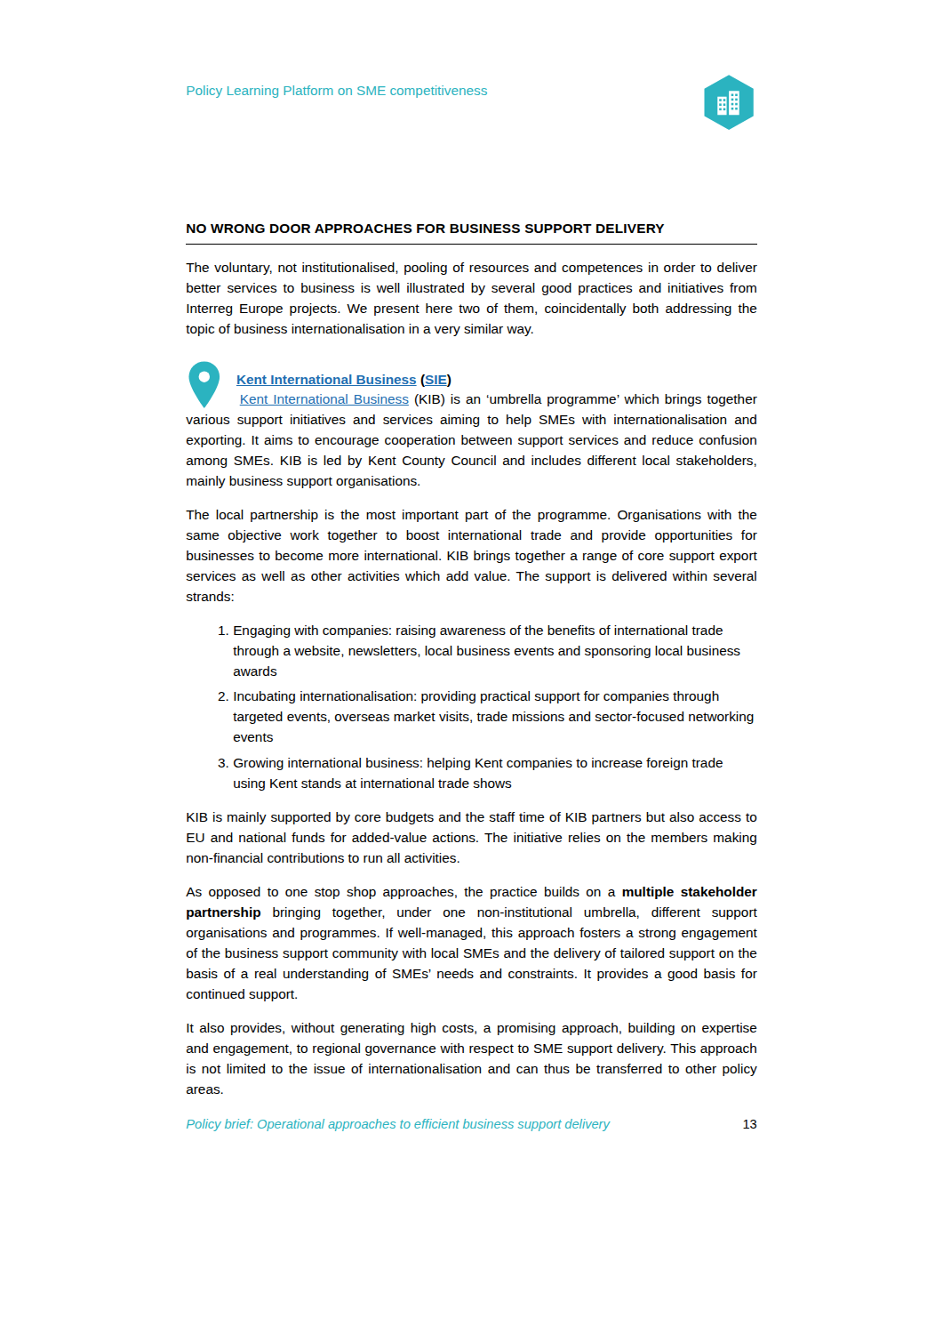Policy Learning Platform on SME competitiveness
No wrong door approaches for business support delivery
The voluntary, not institutionalised, pooling of resources and competences in order to deliver better services to business is well illustrated by several good practices and initiatives from Interreg Europe projects. We present here two of them, coincidentally both addressing the topic of business internationalisation in a very similar way.
Kent International Business (SIE)
Kent International Business (KIB) is an ‘umbrella programme’ which brings together various support initiatives and services aiming to help SMEs with internationalisation and exporting. It aims to encourage cooperation between support services and reduce confusion among SMEs. KIB is led by Kent County Council and includes different local stakeholders, mainly business support organisations.
The local partnership is the most important part of the programme. Organisations with the same objective work together to boost international trade and provide opportunities for businesses to become more international. KIB brings together a range of core support export services as well as other activities which add value. The support is delivered within several strands:
Engaging with companies: raising awareness of the benefits of international trade through a website, newsletters, local business events and sponsoring local business awards
Incubating internationalisation: providing practical support for companies through targeted events, overseas market visits, trade missions and sector-focused networking events
Growing international business: helping Kent companies to increase foreign trade using Kent stands at international trade shows
KIB is mainly supported by core budgets and the staff time of KIB partners but also access to EU and national funds for added-value actions. The initiative relies on the members making non-financial contributions to run all activities.
As opposed to one stop shop approaches, the practice builds on a multiple stakeholder partnership bringing together, under one non-institutional umbrella, different support organisations and programmes. If well-managed, this approach fosters a strong engagement of the business support community with local SMEs and the delivery of tailored support on the basis of a real understanding of SMEs’ needs and constraints. It provides a good basis for continued support.
It also provides, without generating high costs, a promising approach, building on expertise and engagement, to regional governance with respect to SME support delivery. This approach is not limited to the issue of internationalisation and can thus be transferred to other policy areas.
Policy brief: Operational approaches to efficient business support delivery
13